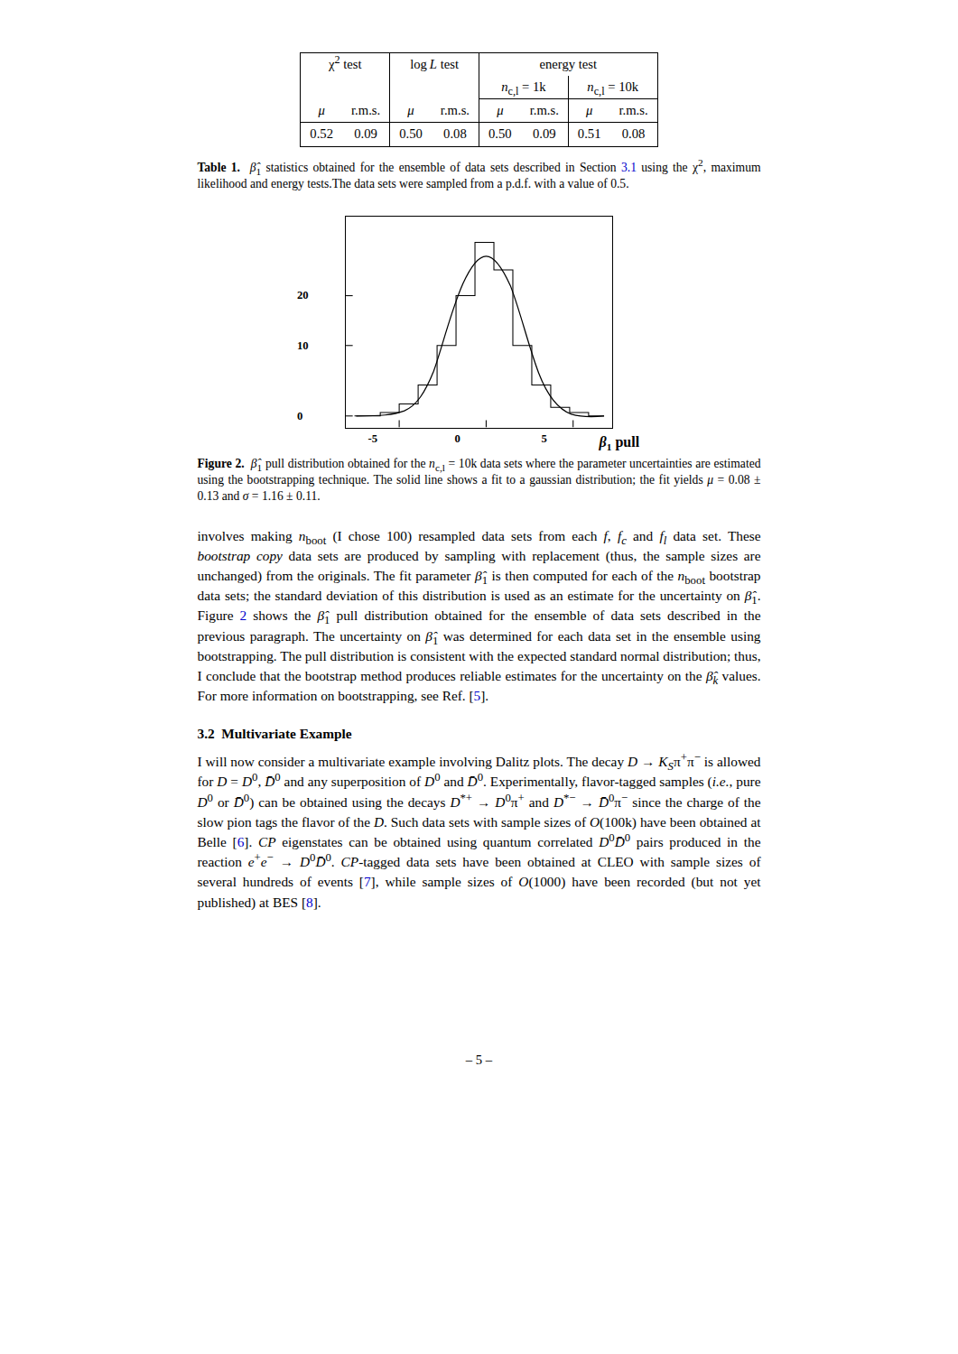| χ 2 test | log L test | energy test | |
| | | n c,l = 1k | n c,l = 10k | |
| μ | r.m.s. | μ | r.m.s. | μ | r.m.s. | μ | r.m.s. | |
| 0.52 | 0.09 | 0.50 | 0.08 | 0.50 | 0.09 | 0.51 | 0.08 | |
Table 1. β̂1 statistics obtained for the ensemble of data sets described in Section 3.1 using the χ2, maximum likelihood and energy tests.The data sets were sampled from a p.d.f. with a value of 0.5.
20
10
0
-5
0
5
β 1 pull
Figure 2. β̂1 pull distribution obtained for the nc,l = 10k data sets where the parameter uncertainties are estimated using the bootstrapping technique. The solid line shows a fit to a gaussian distribution; the fit yields μ = 0.08 ± 0.13 and σ = 1.16 ± 0.11.
involves making nboot (I chose 100) resampled data sets from each f, fc and fl data set. These bootstrap copy data sets are produced by sampling with replacement (thus, the sample sizes are unchanged) from the originals. The fit parameter β̂1 is then computed for each of the nboot bootstrap data sets; the standard deviation of this distribution is used as an estimate for the uncertainty on β̂1. Figure 2 shows the β̂1 pull distribution obtained for the ensemble of data sets described in the previous paragraph. The uncertainty on β̂1 was determined for each data set in the ensemble using bootstrapping. The pull distribution is consistent with the expected standard normal distribution; thus, I conclude that the bootstrap method produces reliable estimates for the uncertainty on the β̂k values. For more information on bootstrapping, see Ref. [5].
3.2 Multivariate Example
I will now consider a multivariate example involving Dalitz plots. The decay D → KSπ+π− is allowed for D = D0, D̄0 and any superposition of D0 and D̄0. Experimentally, flavor-tagged samples (i.e., pure D0 or D̄0) can be obtained using the decays D*+ → D0π+ and D*− → D̄0π− since the charge of the slow pion tags the flavor of the D. Such data sets with sample sizes of O(100k) have been obtained at Belle [6]. CP eigenstates can be obtained using quantum correlated D0D̄0 pairs produced in the reaction e+e− → D0D̄0. CP-tagged data sets have been obtained at CLEO with sample sizes of several hundreds of events [7], while sample sizes of O(1000) have been recorded (but not yet published) at BES [8].
– 5 –